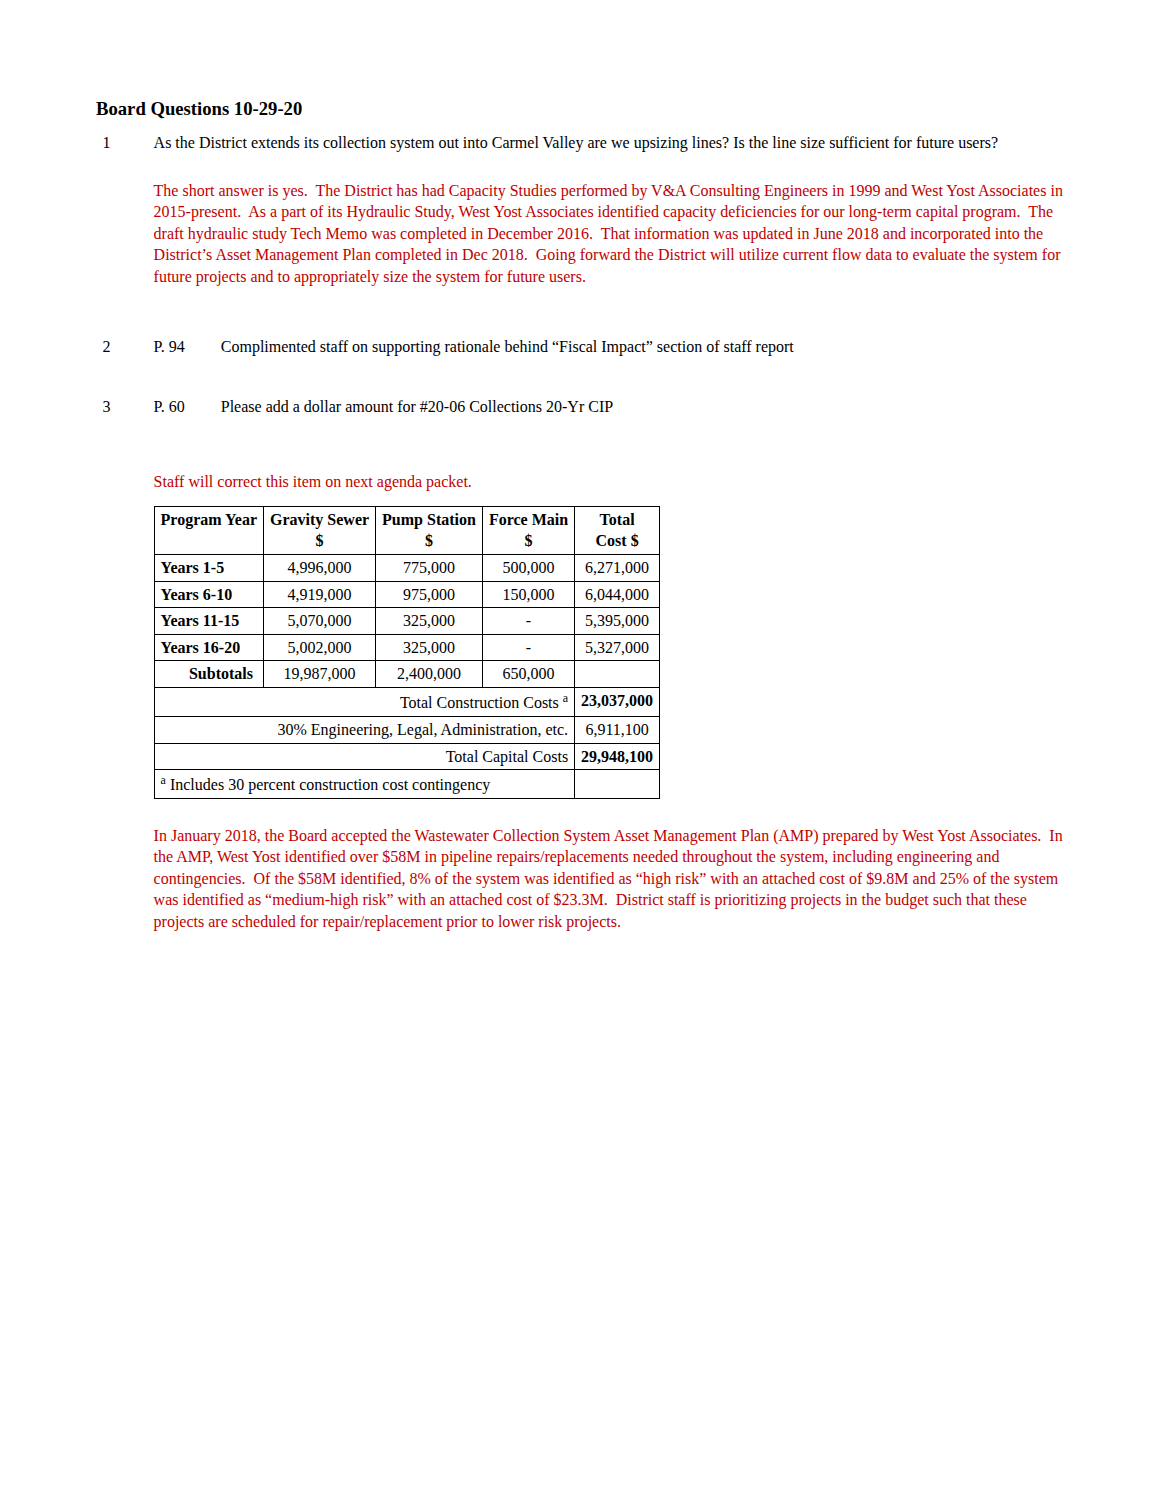Board Questions 10-29-20
1
As the District extends its collection system out into Carmel Valley are we upsizing lines? Is the line size sufficient for future users?
The short answer is yes. The District has had Capacity Studies performed by V&A Consulting Engineers in 1999 and West Yost Associates in 2015-present. As a part of its Hydraulic Study, West Yost Associates identified capacity deficiencies for our long-term capital program. The draft hydraulic study Tech Memo was completed in December 2016. That information was updated in June 2018 and incorporated into the District’s Asset Management Plan completed in Dec 2018. Going forward the District will utilize current flow data to evaluate the system for future projects and to appropriately size the system for future users.
2
P. 94 Complimented staff on supporting rationale behind “Fiscal Impact” section of staff report
3
P. 60 Please add a dollar amount for #20-06 Collections 20-Yr CIP
Staff will correct this item on next agenda packet.
| Program Year | Gravity Sewer $ | Pump Station $ | Force Main $ | Total Cost $ |
| --- | --- | --- | --- | --- |
| Years 1-5 | 4,996,000 | 775,000 | 500,000 | 6,271,000 |
| Years 6-10 | 4,919,000 | 975,000 | 150,000 | 6,044,000 |
| Years 11-15 | 5,070,000 | 325,000 | - | 5,395,000 |
| Years 16-20 | 5,002,000 | 325,000 | - | 5,327,000 |
| Subtotals | 19,987,000 | 2,400,000 | 650,000 | |
| Total Construction Costs a | 23,037,000 |
| 30% Engineering, Legal, Administration, etc. | 6,911,100 |
| Total Capital Costs | 29,948,100 |
| a Includes 30 percent construction cost contingency | |
In January 2018, the Board accepted the Wastewater Collection System Asset Management Plan (AMP) prepared by West Yost Associates. In the AMP, West Yost identified over $58M in pipeline repairs/replacements needed throughout the system, including engineering and contingencies. Of the $58M identified, 8% of the system was identified as “high risk” with an attached cost of $9.8M and 25% of the system was identified as “medium-high risk” with an attached cost of $23.3M. District staff is prioritizing projects in the budget such that these projects are scheduled for repair/replacement prior to lower risk projects.